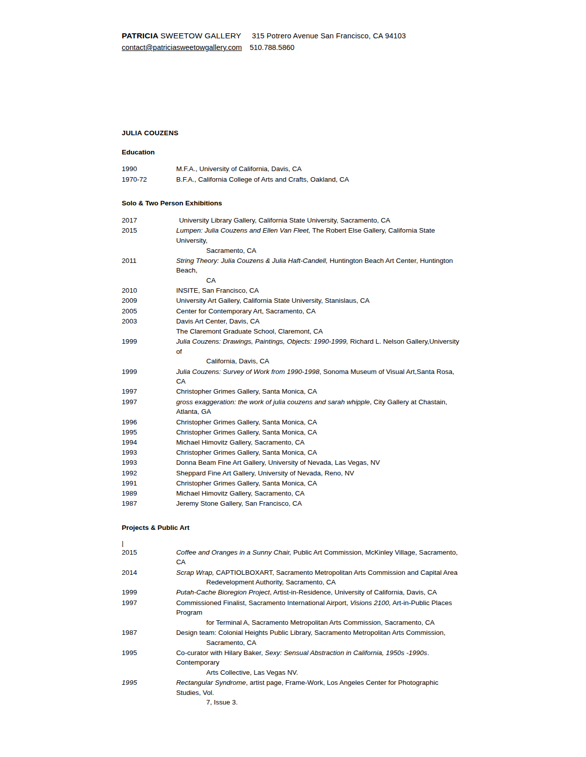PATRICIA SWEETOW GALLERY 315 Potrero Avenue San Francisco, CA 94103
contact@patriciasweetowgallery.com 510.788.5860
JULIA COUZENS
Education
1990 M.F.A., University of California, Davis, CA
1970-72 B.F.A., California College of Arts and Crafts, Oakland, CA
Solo & Two Person Exhibitions
2017 University Library Gallery, California State University, Sacramento, CA
2015 Lumpen: Julia Couzens and Ellen Van Fleet, The Robert Else Gallery, California State University,Sacramento, CA
2011 String Theory: Julia Couzens & Julia Haft-Candell, Huntington Beach Art Center, Huntington Beach,CA
2010 INSITE, San Francisco, CA
2009 University Art Gallery, California State University, Stanislaus, CA
2005 Center for Contemporary Art, Sacramento, CA
2003 Davis Art Center, Davis, CA
The Claremont Graduate School, Claremont, CA
1999 Julia Couzens: Drawings, Paintings, Objects: 1990-1999, Richard L. Nelson Gallery,University ofCalifornia, Davis, CA
1999 Julia Couzens: Survey of Work from 1990-1998, Sonoma Museum of Visual Art,Santa Rosa, CA
1997 Christopher Grimes Gallery, Santa Monica, CA
1997 gross exaggeration: the work of julia couzens and sarah whipple, City Gallery at Chastain, Atlanta, GA
1996 Christopher Grimes Gallery, Santa Monica, CA
1995 Christopher Grimes Gallery, Santa Monica, CA
1994 Michael Himovitz Gallery, Sacramento, CA
1993 Christopher Grimes Gallery, Santa Monica, CA
1993 Donna Beam Fine Art Gallery, University of Nevada, Las Vegas, NV
1992 Sheppard Fine Art Gallery, University of Nevada, Reno, NV
1991 Christopher Grimes Gallery, Santa Monica, CA
1989 Michael Himovitz Gallery, Sacramento, CA
1987 Jeremy Stone Gallery, San Francisco, CA
Projects & Public Art
|
2015 Coffee and Oranges in a Sunny Chair, Public Art Commission, McKinley Village, Sacramento, CA
2014 Scrap Wrap, CAPTIOLBOXART, Sacramento Metropolitan Arts Commission and Capital AreaRedevelopment Authority, Sacramento, CA
1999 Putah-Cache Bioregion Project, Artist-in-Residence, University of California, Davis, CA
1997 Commissioned Finalist, Sacramento International Airport, Visions 2100, Art-in-Public Places Programfor Terminal A, Sacramento Metropolitan Arts Commission, Sacramento, CA
1987 Design team: Colonial Heights Public Library, Sacramento Metropolitan Arts Commission,Sacramento, CA
1995 Co-curator with Hilary Baker, Sexy: Sensual Abstraction in California, 1950s -1990s. ContemporaryArts Collective, Las Vegas NV.
1995 Rectangular Syndrome, artist page, Frame-Work, Los Angeles Center for Photographic Studies, Vol.7, Issue 3.